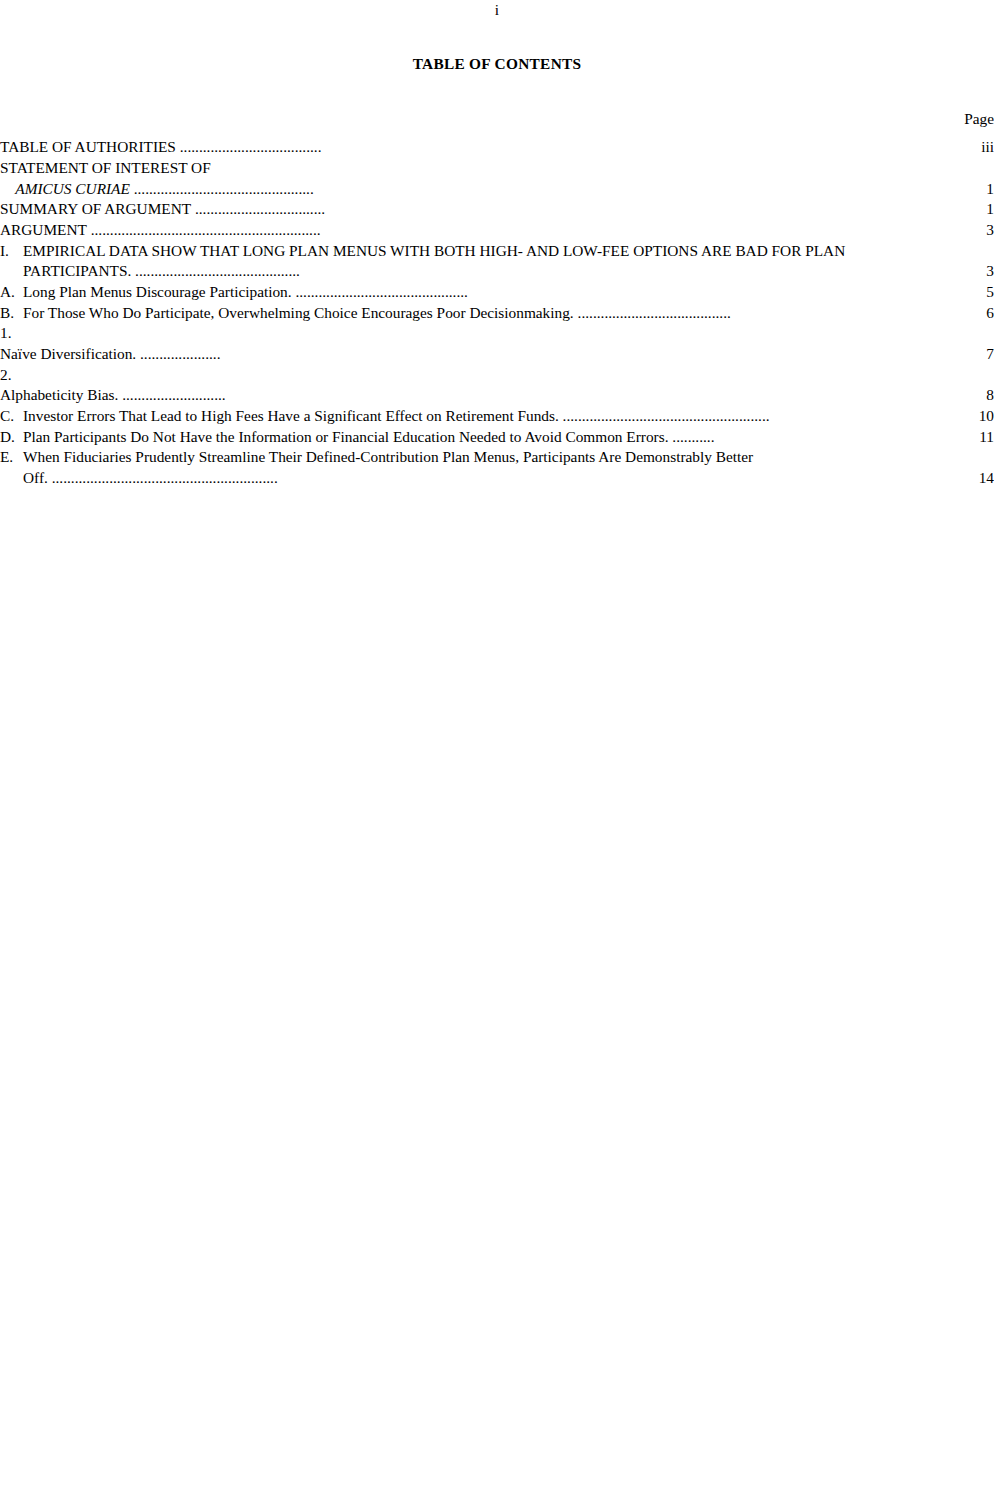i
TABLE OF CONTENTS
Page
| TABLE OF AUTHORITIES ..................................... | iii |
| STATEMENT OF INTEREST OF AMICUS CURIAE ............................................... | 1 |
| SUMMARY OF ARGUMENT .................................. | 1 |
| ARGUMENT ............................................................ | 3 |
| I. EMPIRICAL DATA SHOW THAT LONG PLAN MENUS WITH BOTH HIGH- AND LOW-FEE OPTIONS ARE BAD FOR PLAN PARTICIPANTS. ........................................... | 3 |
| A. Long Plan Menus Discourage Participation. ............................................. | 5 |
| B. For Those Who Do Participate, Overwhelming Choice Encourages Poor Decisionmaking. ........................................ | 6 |
| 1. Naïve Diversification. ..................... | 7 |
| 2. Alphabeticity Bias. ........................... | 8 |
| C. Investor Errors That Lead to High Fees Have a Significant Effect on Retirement Funds. ...................................................... | 10 |
| D. Plan Participants Do Not Have the Information or Financial Education Needed to Avoid Common Errors. ........... | 11 |
| E. When Fiduciaries Prudently Streamline Their Defined-Contribution Plan Menus, Participants Are Demonstrably Better Off. ........................................................... | 14 |